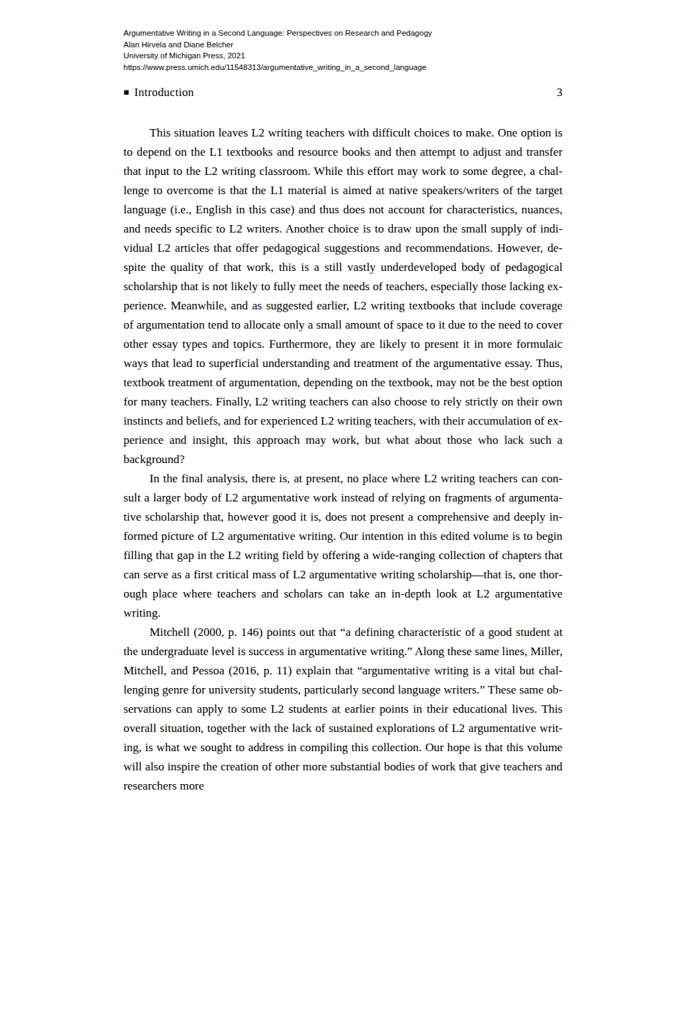Argumentative Writing in a Second Language: Perspectives on Research and Pedagogy
Alan Hirvela and Diane Belcher
University of Michigan Press, 2021
https://www.press.umich.edu/11548313/argumentative_writing_in_a_second_language
■Introduction
3
This situation leaves L2 writing teachers with difficult choices to make. One option is to depend on the L1 textbooks and resource books and then attempt to adjust and transfer that input to the L2 writing classroom. While this effort may work to some degree, a challenge to overcome is that the L1 material is aimed at native speakers/writers of the target language (i.e., English in this case) and thus does not account for characteristics, nuances, and needs specific to L2 writers. Another choice is to draw upon the small supply of individual L2 articles that offer pedagogical suggestions and recommendations. However, despite the quality of that work, this is a still vastly underdeveloped body of pedagogical scholarship that is not likely to fully meet the needs of teachers, especially those lacking experience. Meanwhile, and as suggested earlier, L2 writing textbooks that include coverage of argumentation tend to allocate only a small amount of space to it due to the need to cover other essay types and topics. Furthermore, they are likely to present it in more formulaic ways that lead to superficial understanding and treatment of the argumentative essay. Thus, textbook treatment of argumentation, depending on the textbook, may not be the best option for many teachers. Finally, L2 writing teachers can also choose to rely strictly on their own instincts and beliefs, and for experienced L2 writing teachers, with their accumulation of experience and insight, this approach may work, but what about those who lack such a background?
In the final analysis, there is, at present, no place where L2 writing teachers can consult a larger body of L2 argumentative work instead of relying on fragments of argumentative scholarship that, however good it is, does not present a comprehensive and deeply informed picture of L2 argumentative writing. Our intention in this edited volume is to begin filling that gap in the L2 writing field by offering a wide-ranging collection of chapters that can serve as a first critical mass of L2 argumentative writing scholarship—that is, one thorough place where teachers and scholars can take an in-depth look at L2 argumentative writing.
Mitchell (2000, p. 146) points out that “a defining characteristic of a good student at the undergraduate level is success in argumentative writing.” Along these same lines, Miller, Mitchell, and Pessoa (2016, p. 11) explain that “argumentative writing is a vital but challenging genre for university students, particularly second language writers.” These same observations can apply to some L2 students at earlier points in their educational lives. This overall situation, together with the lack of sustained explorations of L2 argumentative writing, is what we sought to address in compiling this collection. Our hope is that this volume will also inspire the creation of other more substantial bodies of work that give teachers and researchers more